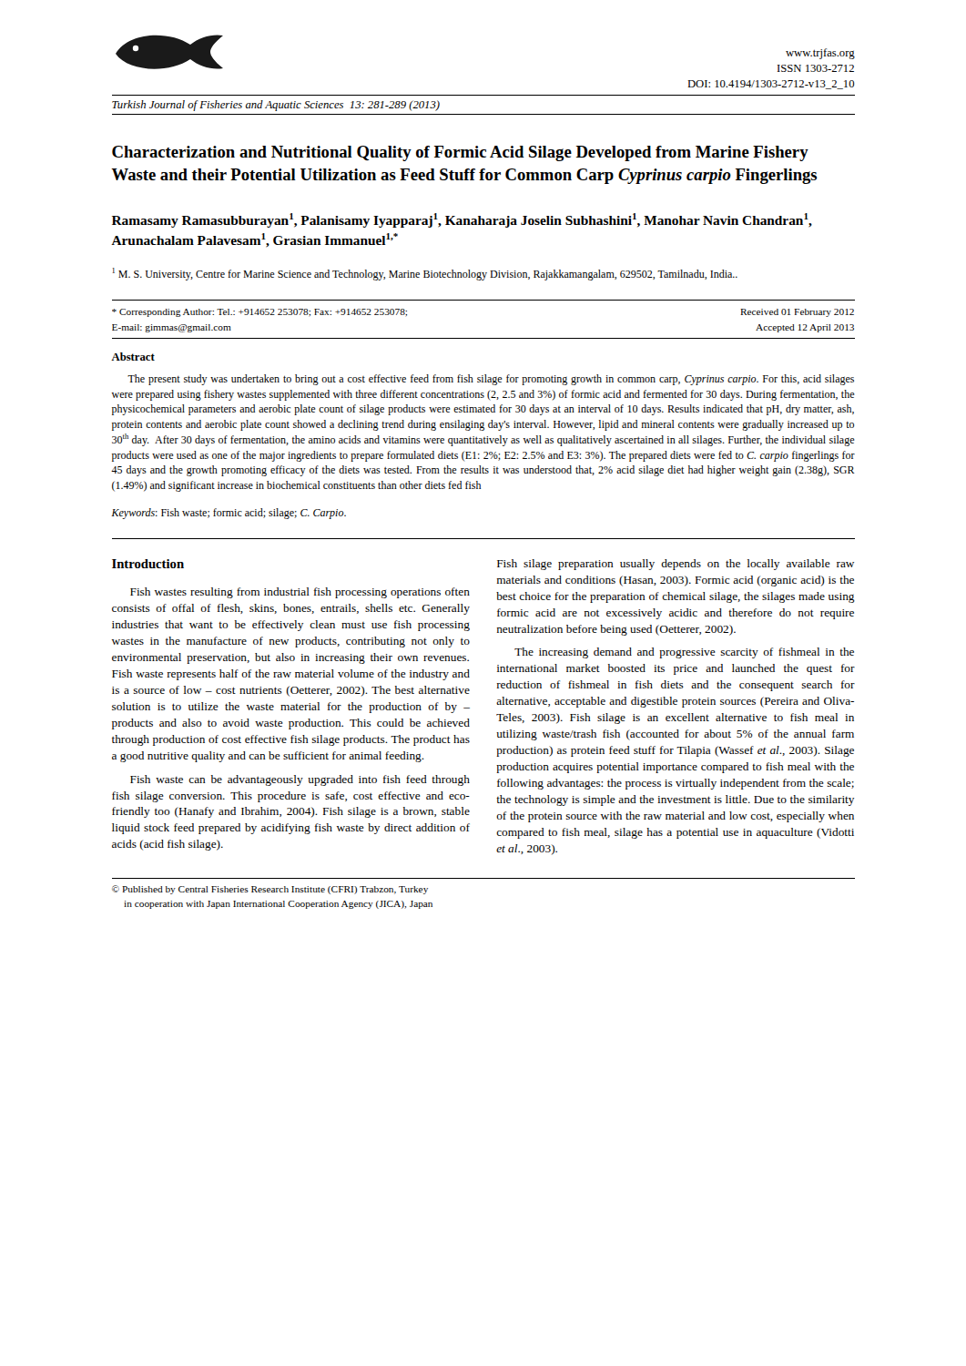www.trjfas.org
ISSN 1303-2712
DOI: 10.4194/1303-2712-v13_2_10
Turkish Journal of Fisheries and Aquatic Sciences 13: 281-289 (2013)
Characterization and Nutritional Quality of Formic Acid Silage Developed from Marine Fishery Waste and their Potential Utilization as Feed Stuff for Common Carp Cyprinus carpio Fingerlings
Ramasamy Ramasubburayan1, Palanisamy Iyapparaj1, Kanaharaja Joselin Subhashini1, Manohar Navin Chandran1, Arunachalam Palavesam1, Grasian Immanuel1,*
1 M. S. University, Centre for Marine Science and Technology, Marine Biotechnology Division, Rajakkamangalam, 629502, Tamilnadu, India..
* Corresponding Author: Tel.: +914652 253078; Fax: +914652 253078;
E-mail: gimmas@gmail.com
Received 01 February 2012
Accepted 12 April 2013
Abstract
The present study was undertaken to bring out a cost effective feed from fish silage for promoting growth in common carp, Cyprinus carpio. For this, acid silages were prepared using fishery wastes supplemented with three different concentrations (2, 2.5 and 3%) of formic acid and fermented for 30 days. During fermentation, the physicochemical parameters and aerobic plate count of silage products were estimated for 30 days at an interval of 10 days. Results indicated that pH, dry matter, ash, protein contents and aerobic plate count showed a declining trend during ensilaging day's interval. However, lipid and mineral contents were gradually increased up to 30th day. After 30 days of fermentation, the amino acids and vitamins were quantitatively as well as qualitatively ascertained in all silages. Further, the individual silage products were used as one of the major ingredients to prepare formulated diets (E1: 2%; E2: 2.5% and E3: 3%). The prepared diets were fed to C. carpio fingerlings for 45 days and the growth promoting efficacy of the diets was tested. From the results it was understood that, 2% acid silage diet had higher weight gain (2.38g), SGR (1.49%) and significant increase in biochemical constituents than other diets fed fish
Keywords: Fish waste; formic acid; silage; C. Carpio.
Introduction
Fish wastes resulting from industrial fish processing operations often consists of offal of flesh, skins, bones, entrails, shells etc. Generally industries that want to be effectively clean must use fish processing wastes in the manufacture of new products, contributing not only to environmental preservation, but also in increasing their own revenues. Fish waste represents half of the raw material volume of the industry and is a source of low – cost nutrients (Oetterer, 2002). The best alternative solution is to utilize the waste material for the production of by – products and also to avoid waste production. This could be achieved through production of cost effective fish silage products. The product has a good nutritive quality and can be sufficient for animal feeding.
Fish waste can be advantageously upgraded into fish feed through fish silage conversion. This procedure is safe, cost effective and eco-friendly too (Hanafy and Ibrahim, 2004). Fish silage is a brown, stable liquid stock feed prepared by acidifying fish waste by direct addition of acids (acid fish silage).
Fish silage preparation usually depends on the locally available raw materials and conditions (Hasan, 2003). Formic acid (organic acid) is the best choice for the preparation of chemical silage, the silages made using formic acid are not excessively acidic and therefore do not require neutralization before being used (Oetterer, 2002).
The increasing demand and progressive scarcity of fishmeal in the international market boosted its price and launched the quest for reduction of fishmeal in fish diets and the consequent search for alternative, acceptable and digestible protein sources (Pereira and Oliva-Teles, 2003). Fish silage is an excellent alternative to fish meal in utilizing waste/trash fish (accounted for about 5% of the annual farm production) as protein feed stuff for Tilapia (Wassef et al., 2003). Silage production acquires potential importance compared to fish meal with the following advantages: the process is virtually independent from the scale; the technology is simple and the investment is little. Due to the similarity of the protein source with the raw material and low cost, especially when compared to fish meal, silage has a potential use in aquaculture (Vidotti et al., 2003).
© Published by Central Fisheries Research Institute (CFRI) Trabzon, Turkey
in cooperation with Japan International Cooperation Agency (JICA), Japan